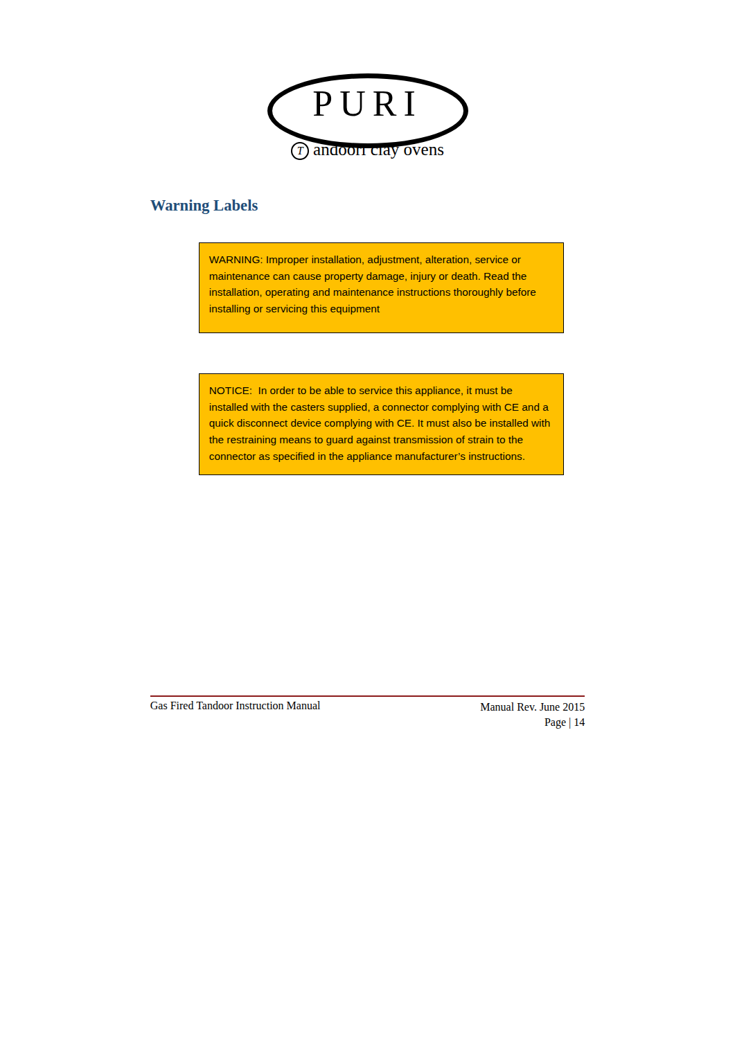PURI
Tandoori clay ovens
Warning Labels
WARNING: Improper installation, adjustment, alteration, service or maintenance can cause property damage, injury or death. Read the installation, operating and maintenance instructions thoroughly before installing or servicing this equipment
NOTICE: In order to be able to service this appliance, it must be installed with the casters supplied, a connector complying with CE and a quick disconnect device complying with CE. It must also be installed with the restraining means to guard against transmission of strain to the connector as specified in the appliance manufacturer’s instructions.
Gas Fired Tandoor Instruction Manual
Manual Rev. June 2015
Page | 14